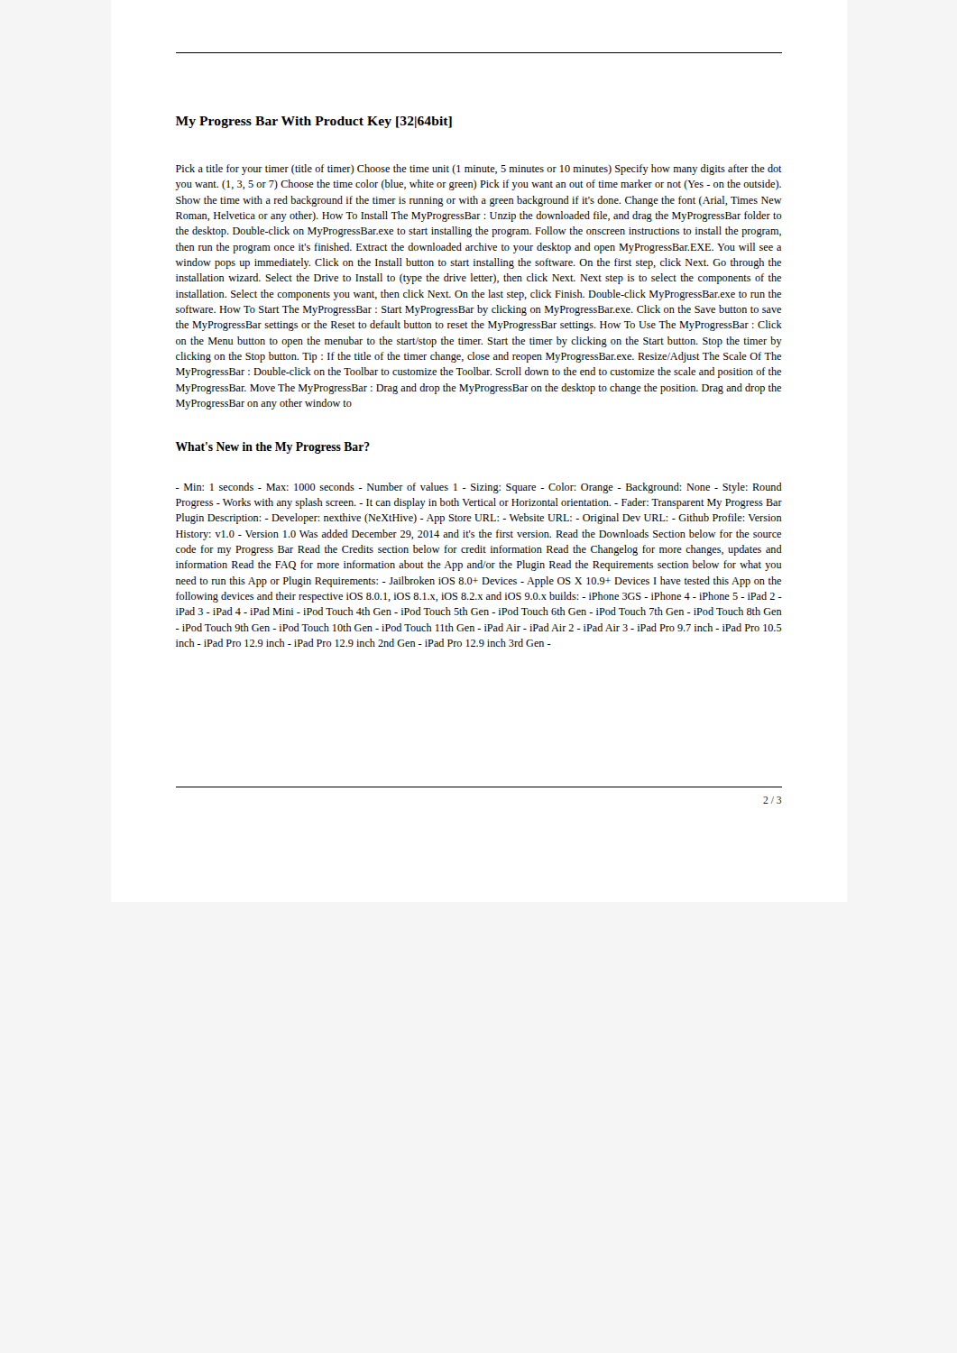My Progress Bar With Product Key [32|64bit]
Pick a title for your timer (title of timer) Choose the time unit (1 minute, 5 minutes or 10 minutes) Specify how many digits after the dot you want. (1, 3, 5 or 7) Choose the time color (blue, white or green) Pick if you want an out of time marker or not (Yes - on the outside). Show the time with a red background if the timer is running or with a green background if it's done. Change the font (Arial, Times New Roman, Helvetica or any other). How To Install The MyProgressBar : Unzip the downloaded file, and drag the MyProgressBar folder to the desktop. Double-click on MyProgressBar.exe to start installing the program. Follow the onscreen instructions to install the program, then run the program once it's finished. Extract the downloaded archive to your desktop and open MyProgressBar.EXE. You will see a window pops up immediately. Click on the Install button to start installing the software. On the first step, click Next. Go through the installation wizard. Select the Drive to Install to (type the drive letter), then click Next. Next step is to select the components of the installation. Select the components you want, then click Next. On the last step, click Finish. Double-click MyProgressBar.exe to run the software. How To Start The MyProgressBar : Start MyProgressBar by clicking on MyProgressBar.exe. Click on the Save button to save the MyProgressBar settings or the Reset to default button to reset the MyProgressBar settings. How To Use The MyProgressBar : Click on the Menu button to open the menubar to the start/stop the timer. Start the timer by clicking on the Start button. Stop the timer by clicking on the Stop button. Tip : If the title of the timer change, close and reopen MyProgressBar.exe. Resize/Adjust The Scale Of The MyProgressBar : Double-click on the Toolbar to customize the Toolbar. Scroll down to the end to customize the scale and position of the MyProgressBar. Move The MyProgressBar : Drag and drop the MyProgressBar on the desktop to change the position. Drag and drop the MyProgressBar on any other window to
What's New in the My Progress Bar?
- Min: 1 seconds - Max: 1000 seconds - Number of values 1 - Sizing: Square - Color: Orange - Background: None - Style: Round Progress - Works with any splash screen. - It can display in both Vertical or Horizontal orientation. - Fader: Transparent My Progress Bar Plugin Description: - Developer: nexthive (NeXtHive) - App Store URL: - Website URL: - Original Dev URL: - Github Profile: Version History: v1.0 - Version 1.0 Was added December 29, 2014 and it's the first version. Read the Downloads Section below for the source code for my Progress Bar Read the Credits section below for credit information Read the Changelog for more changes, updates and information Read the FAQ for more information about the App and/or the Plugin Read the Requirements section below for what you need to run this App or Plugin Requirements: - Jailbroken iOS 8.0+ Devices - Apple OS X 10.9+ Devices I have tested this App on the following devices and their respective iOS 8.0.1, iOS 8.1.x, iOS 8.2.x and iOS 9.0.x builds: - iPhone 3GS - iPhone 4 - iPhone 5 - iPad 2 - iPad 3 - iPad 4 - iPad Mini - iPod Touch 4th Gen - iPod Touch 5th Gen - iPod Touch 6th Gen - iPod Touch 7th Gen - iPod Touch 8th Gen - iPod Touch 9th Gen - iPod Touch 10th Gen - iPod Touch 11th Gen - iPad Air - iPad Air 2 - iPad Air 3 - iPad Pro 9.7 inch - iPad Pro 10.5 inch - iPad Pro 12.9 inch - iPad Pro 12.9 inch 2nd Gen - iPad Pro 12.9 inch 3rd Gen -
2 / 3